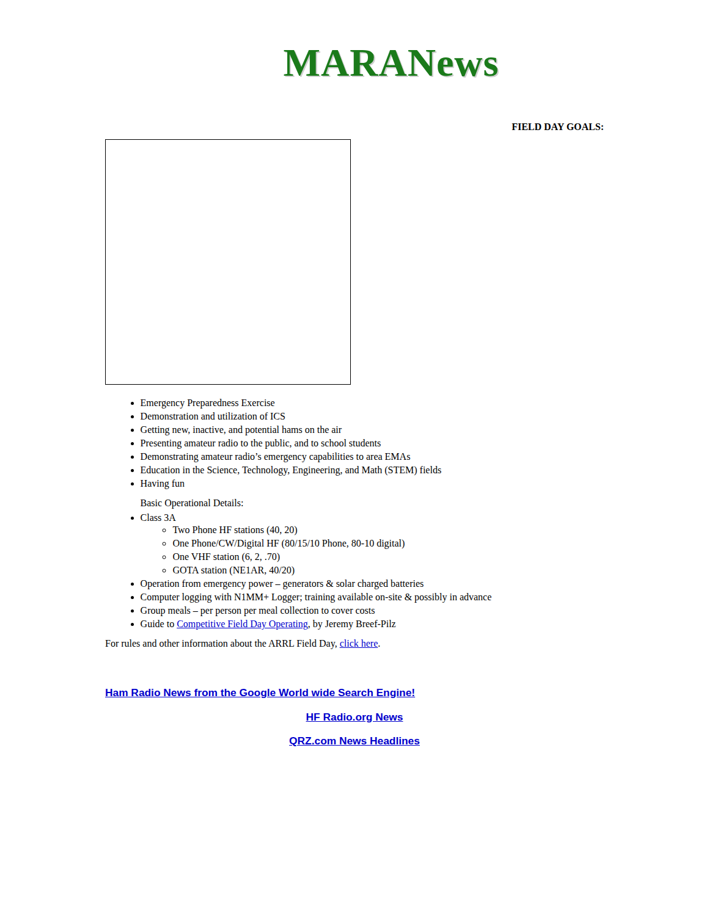MARANews
FIELD DAY GOALS:
Emergency Preparedness Exercise
Demonstration and utilization of ICS
Getting new, inactive, and potential hams on the air
Presenting amateur radio to the public, and to school students
Demonstrating amateur radio’s emergency capabilities to area EMAs
Education in the Science, Technology, Engineering, and Math (STEM) fields
Having fun
Basic Operational Details:
Class 3A
Two Phone HF stations (40, 20)
One Phone/CW/Digital HF (80/15/10 Phone, 80-10 digital)
One VHF station (6, 2, .70)
GOTA station (NE1AR, 40/20)
Operation from emergency power – generators & solar charged batteries
Computer logging with N1MM+ Logger; training available on-site & possibly in advance
Group meals – per person per meal collection to cover costs
Guide to Competitive Field Day Operating, by Jeremy Breef-Pilz
For rules and other information about the ARRL Field Day, click here.
Ham Radio News from the Google World wide Search Engine!
HF Radio.org News
QRZ.com News Headlines